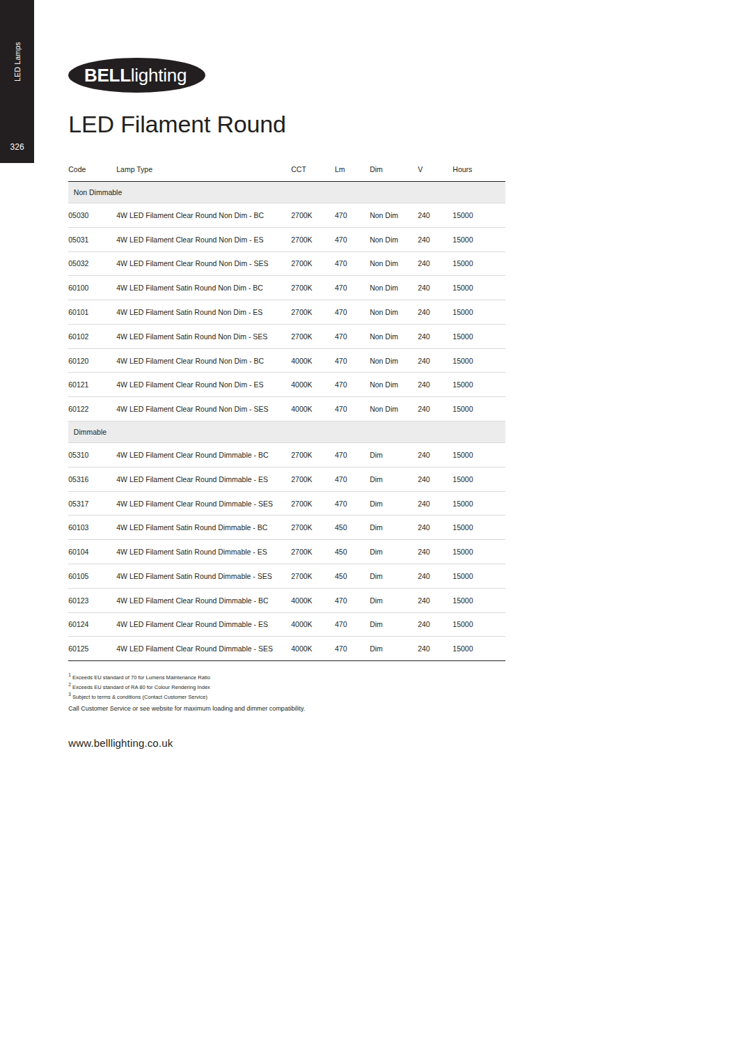LED Lamps 326
BELL lighting
LED Filament Round
| Code | Lamp Type | CCT | Lm | Dim | V | Hours |
| --- | --- | --- | --- | --- | --- | --- |
| Non Dimmable |
| 05030 | 4W LED Filament Clear Round Non Dim - BC | 2700K | 470 | Non Dim | 240 | 15000 |
| 05031 | 4W LED Filament Clear Round Non Dim - ES | 2700K | 470 | Non Dim | 240 | 15000 |
| 05032 | 4W LED Filament Clear Round Non Dim - SES | 2700K | 470 | Non Dim | 240 | 15000 |
| 60100 | 4W LED Filament Satin Round Non Dim - BC | 2700K | 470 | Non Dim | 240 | 15000 |
| 60101 | 4W LED Filament Satin Round Non Dim - ES | 2700K | 470 | Non Dim | 240 | 15000 |
| 60102 | 4W LED Filament Satin Round Non Dim - SES | 2700K | 470 | Non Dim | 240 | 15000 |
| 60120 | 4W LED Filament Clear Round Non Dim - BC | 4000K | 470 | Non Dim | 240 | 15000 |
| 60121 | 4W LED Filament Clear Round Non Dim - ES | 4000K | 470 | Non Dim | 240 | 15000 |
| 60122 | 4W LED Filament Clear Round Non Dim - SES | 4000K | 470 | Non Dim | 240 | 15000 |
| Dimmable |
| 05310 | 4W LED Filament Clear Round Dimmable - BC | 2700K | 470 | Dim | 240 | 15000 |
| 05316 | 4W LED Filament Clear Round Dimmable - ES | 2700K | 470 | Dim | 240 | 15000 |
| 05317 | 4W LED Filament Clear Round Dimmable - SES | 2700K | 470 | Dim | 240 | 15000 |
| 60103 | 4W LED Filament Satin Round Dimmable - BC | 2700K | 450 | Dim | 240 | 15000 |
| 60104 | 4W LED Filament Satin Round Dimmable - ES | 2700K | 450 | Dim | 240 | 15000 |
| 60105 | 4W LED Filament Satin Round Dimmable - SES | 2700K | 450 | Dim | 240 | 15000 |
| 60123 | 4W LED Filament Clear Round Dimmable - BC | 4000K | 470 | Dim | 240 | 15000 |
| 60124 | 4W LED Filament Clear Round Dimmable - ES | 4000K | 470 | Dim | 240 | 15000 |
| 60125 | 4W LED Filament Clear Round Dimmable - SES | 4000K | 470 | Dim | 240 | 15000 |
1 Exceeds EU standard of 70 for Lumens Maintenance Ratio
2 Exceeds EU standard of RA 80 for Colour Rendering Index
3 Subject to terms & conditions (Contact Customer Service)
Call Customer Service or see website for maximum loading and dimmer compatibility.
www.belllighting.co.uk